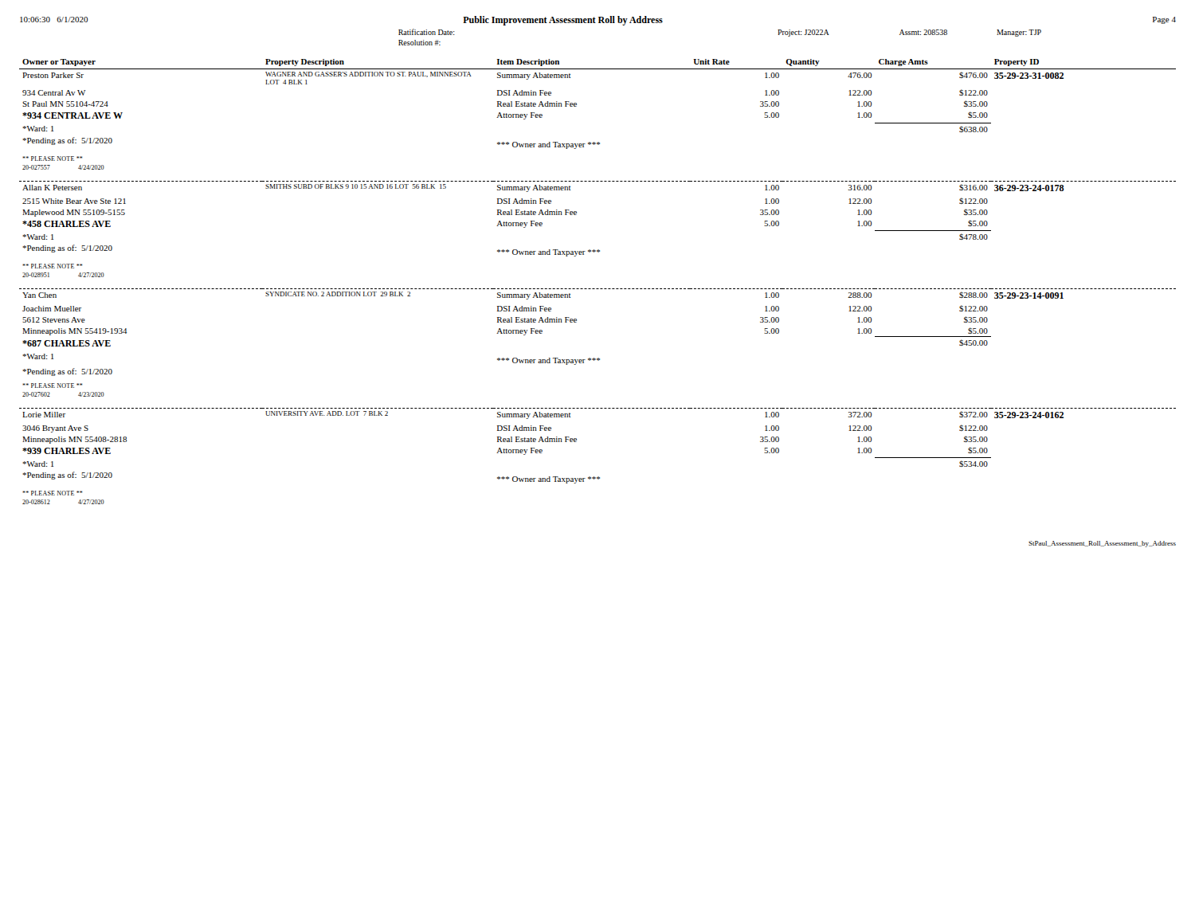10:06:30 6/1/2020
Public Improvement Assessment Roll by Address
Page 4
Ratification Date:
Project: J2022A Assmt: 208538 Manager: TJP
Resolution #:
| Owner or Taxpayer | Property Description | Item Description | Unit Rate | Quantity | Charge Amts | Property ID |
| --- | --- | --- | --- | --- | --- | --- |
| Preston Parker Sr | WAGNER AND GASSER'S ADDITION TO ST. PAUL, MINNESOTA LOT 4 BLK 1 | Summary Abatement | 1.00 | 476.00 | $476.00 | 35-29-23-31-0082 |
| 934 Central Av W | | DSI Admin Fee | 1.00 | 122.00 | $122.00 | |
| St Paul MN 55104-4724 | | Real Estate Admin Fee | 35.00 | 1.00 | $35.00 | |
| *934 CENTRAL AVE W | | Attorney Fee | 5.00 | 1.00 | $5.00 | |
| *Ward: 1 | | | | | $638.00 | |
| *Pending as of: 5/1/2020 | | *** Owner and Taxpayer *** | | | | |
| ** PLEASE NOTE ** 20-027557 4/24/2020 |
| Allan K Petersen | SMITHS SUBD OF BLKS 9 10 15 AND 16 LOT 56 BLK 15 | Summary Abatement | 1.00 | 316.00 | $316.00 | 36-29-23-24-0178 |
| 2515 White Bear Ave Ste 121 | | DSI Admin Fee | 1.00 | 122.00 | $122.00 | |
| Maplewood MN 55109-5155 | | Real Estate Admin Fee | 35.00 | 1.00 | $35.00 | |
| *458 CHARLES AVE | | Attorney Fee | 5.00 | 1.00 | $5.00 | |
| *Ward: 1 | | | | | $478.00 | |
| *Pending as of: 5/1/2020 | | *** Owner and Taxpayer *** | | | | |
| ** PLEASE NOTE ** 20-028951 4/27/2020 |
| Yan Chen | SYNDICATE NO. 2 ADDITION LOT 29 BLK 2 | Summary Abatement | 1.00 | 288.00 | $288.00 | 35-29-23-14-0091 |
| Joachim Mueller | | DSI Admin Fee | 1.00 | 122.00 | $122.00 | |
| 5612 Stevens Ave | | Real Estate Admin Fee | 35.00 | 1.00 | $35.00 | |
| Minneapolis MN 55419-1934 | | Attorney Fee | 5.00 | 1.00 | $5.00 | |
| *687 CHARLES AVE | | | | | $450.00 | |
| *Ward: 1 | | *** Owner and Taxpayer *** | | | | |
| *Pending as of: 5/1/2020 | | | | | | |
| ** PLEASE NOTE ** 20-027602 4/23/2020 |
| Lorie Miller | UNIVERSITY AVE. ADD. LOT 7 BLK 2 | Summary Abatement | 1.00 | 372.00 | $372.00 | 35-29-23-24-0162 |
| 3046 Bryant Ave S | | DSI Admin Fee | 1.00 | 122.00 | $122.00 | |
| Minneapolis MN 55408-2818 | | Real Estate Admin Fee | 35.00 | 1.00 | $35.00 | |
| *939 CHARLES AVE | | Attorney Fee | 5.00 | 1.00 | $5.00 | |
| *Ward: 1 | | | | | $534.00 | |
| *Pending as of: 5/1/2020 | | *** Owner and Taxpayer *** | | | | |
| ** PLEASE NOTE ** 20-028612 4/27/2020 |
StPaul_Assessment_Roll_Assessment_by_Address